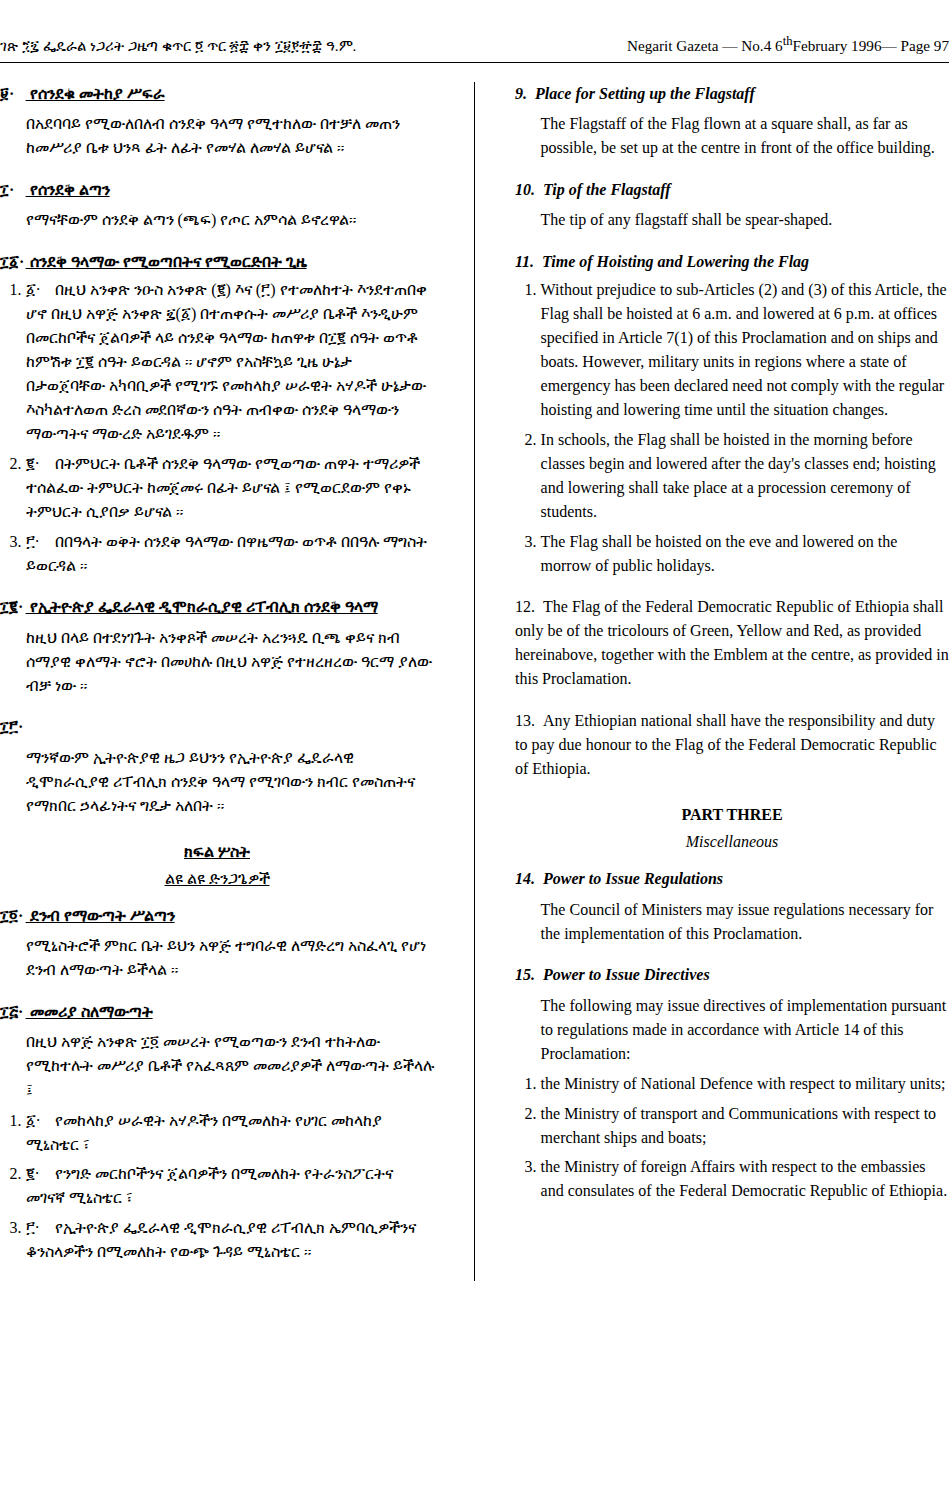ገጽ ፺፯ ፌዴራል ነጋሪት ጋዜጣ ቁጥር ፬ ጥር ፳፰ ቀን ፲፱፻፹፰ ዓ.ም. Negarit Gazeta — No.4 6thFebruary 1996— Page 97
፱· የሰንደቁ መትከያ ሥፍራ
በአደባባይ የሚውለበለብ ሰንደቅ ዓላማ የሚተከለው በተቻለ መጠን ከመሥሪያ ቤቱ ህንጻ ፊት ለፊት የመሃል ለመሃል ይሆናል ።
፲· የሰንደቅ ልጣን
የማናቸውም ሰንደቅ ልጣን (ጫፍ) የጦር አምሳል ይኖረዋል።
፲፩· ሰንደቅ ዓላማው የሚወጣበትና የሚወርድበት ጊዜ
፩· በዚህ አንቀጽ ንዑስ አንቀጽ (፪) እና (፫) የተመለከተት እንደተጠበቀ ሆኖ በዚህ አዋጅ አንቀጽ ፯(፩) በተጠቀሱት መሥሪያ ቤቶች እንዲሁም በመርከቦችና ጀልባዎች ላይ ሰንደቅ ዓላማው ከጠዋቱ በ፲፪ ሰዓት ወጥቶ ከምሽቱ ፲፪ ሰዓት ይወርዳል ። ሆኖም የአስቸኳይ ጊዜ ሁኔታ በታወጀባቸው አካባቢዎች የሚገኙ የመከላከያ ሠራዊት አሃዶች ሁኔታው እስካልተለወጠ ድረስ መደበኛውን ሰዓት ጠብቀው ሰንደቅ ዓላማውን ማውጣትና ማውረድ አይገደዱም ።
፪· በትምህርት ቤቶች ሰንደቅ ዓላማው የሚወጣው ጠዋት ተማሪዎች ተሰልፈው ትምህርት ከመጀመሩ በፊት ይሆናል ፤ የሚወርደውም የቀኑ ትምህርት ሲያበቃ ይሆናል ።
፫· በበዓላት ወቅት ሰንደቅ ዓላማው በዋዜማው ወጥቶ በበዓሉ ማግስት ይወርዳል ።
፲፪· የኢትዮጵያ ፌዴራላዊ ዲሞክራሲያዊ ሪፐብሊክ ሰንደቅ ዓላማ
ከዚህ በላይ በተደነገጉት አንቀጾች መሠረት አረንጓዴ ቢጫ ቀይና ክብ ሰማያዊ ቀለማት ኖሮት በመሀከሉ በዚህ አዋጅ የተዘረዘረው ዓርማ ያለው ብቻ ነው ።
፲፫·
ማንኛውም ኢትዮጵያዊ ዜጋ ይህንን የኢትዮጵያ ፌዴራላዊ ዲሞክራሲያዊ ሪፐብሊክ ሰንደቅ ዓላማ የሚገባውን ክብር የመስጠትና የማክበር ኃላፊነትና ግዴታ አለበት ።
ክፍል ሦስት
ልዩ ልዩ ድንጋጌዎች
፲፬· ደንብ የማውጣት ሥልጣን
የሚኒስትሮች ምክር ቤት ይህን አዋጅ ተግባራዊ ለማድረግ አስፈላጊ የሆነ ደንብ ለማውጣት ይችላል ።
፲፭· መመሪያ ስለማውጣት
በዚህ አዋጅ አንቀጽ ፲፬ መሠረት የሚወጣውን ደንብ ተከትለው የሚከተሉት መሥሪያ ቤቶች የአፈጻጸም መመሪያዎች ለማውጣት ይችላሉ ፤
፩· የመከላከያ ሠራዊት አሃዶችን በሚመለከት የሀገር መከላከያ ሚኒስቴር ፣
፪· የንግድ መርከቦችንና ጀልባዎችን በሚመለከት የትራንስፖርትና መገናኛ ሚኒስቴር ፣
፫· የኢትዮጵያ ፌዴራላዊ ዲሞክራሲያዊ ሪፐብሊክ ኤምባሲዎችንና ቆንስላዎችን በሚመለከት የውጭ ጉዳይ ሚኒስቴር ።
9. Place for Setting up the Flagstaff
The Flagstaff of the Flag flown at a square shall, as far as possible, be set up at the centre in front of the office building.
10. Tip of the Flagstaff
The tip of any flagstaff shall be spear-shaped.
11. Time of Hoisting and Lowering the Flag
Without prejudice to sub-Articles (2) and (3) of this Article, the Flag shall be hoisted at 6 a.m. and lowered at 6 p.m. at offices specified in Article 7(1) of this Proclamation and on ships and boats. However, military units in regions where a state of emergency has been declared need not comply with the regular hoisting and lowering time until the situation changes.
In schools, the Flag shall be hoisted in the morning before classes begin and lowered after the day's classes end; hoisting and lowering shall take place at a procession ceremony of students.
The Flag shall be hoisted on the eve and lowered on the morrow of public holidays.
12. The Flag of the Federal Democratic Republic of Ethiopia shall only be of the tricolours of Green, Yellow and Red, as provided hereinabove, together with the Emblem at the centre, as provided in this Proclamation.
13. Any Ethiopian national shall have the responsibility and duty to pay due honour to the Flag of the Federal Democratic Republic of Ethiopia.
PART THREE
Miscellaneous
14. Power to Issue Regulations
The Council of Ministers may issue regulations necessary for the implementation of this Proclamation.
15. Power to Issue Directives
The following may issue directives of implementation pursuant to regulations made in accordance with Article 14 of this Proclamation:
the Ministry of National Defence with respect to military units;
the Ministry of transport and Communications with respect to merchant ships and boats;
the Ministry of foreign Affairs with respect to the embassies and consulates of the Federal Democratic Republic of Ethiopia.